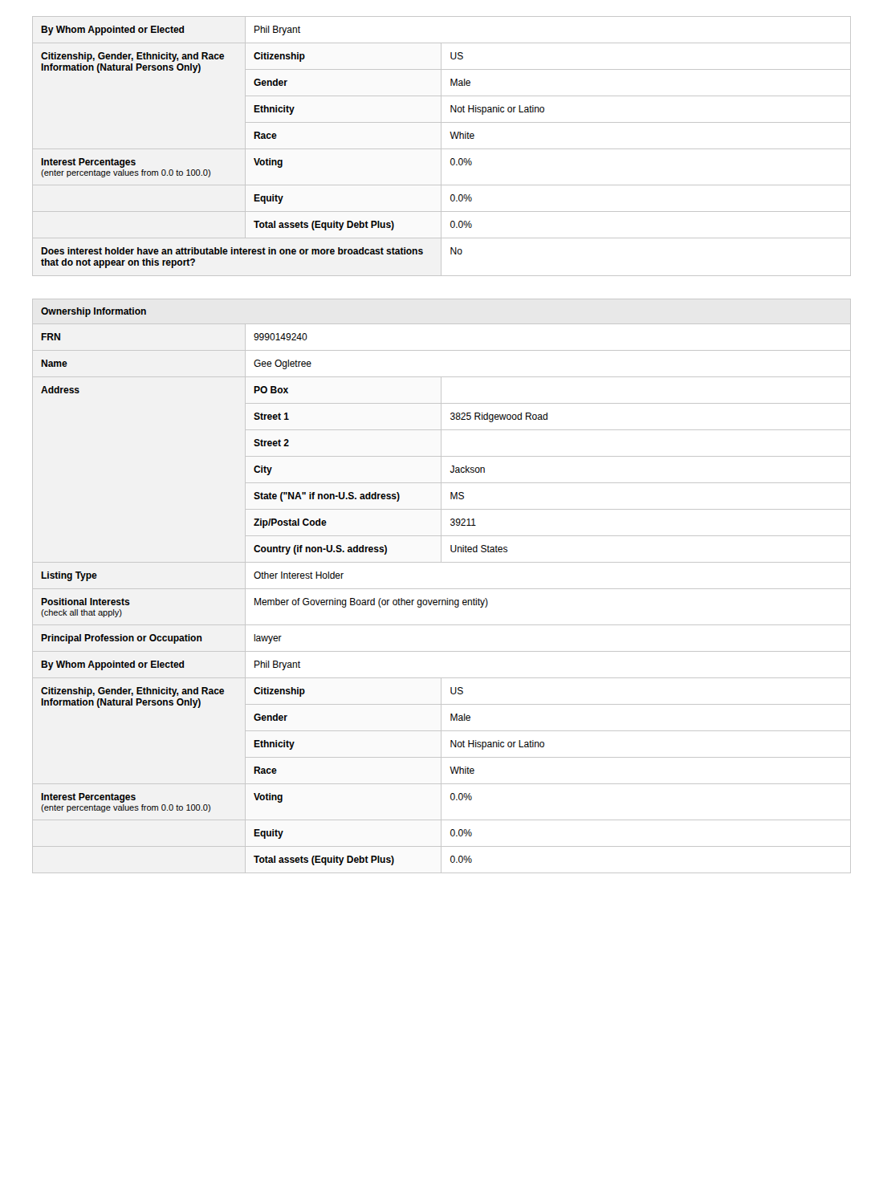| By Whom Appointed or Elected | Phil Bryant |
| Citizenship, Gender, Ethnicity, and Race Information (Natural Persons Only) | Citizenship | US |
| Gender | Male |
| Ethnicity | Not Hispanic or Latino |
| Race | White |
| Interest Percentages (enter percentage values from 0.0 to 100.0) | Voting | 0.0% |
| | Equity | 0.0% |
| | Total assets (Equity Debt Plus) | 0.0% |
| Does interest holder have an attributable interest in one or more broadcast stations that do not appear on this report? | No |
| Ownership Information |
| FRN | 9990149240 |
| Name | Gee Ogletree |
| Address | PO Box | |
| Street 1 | 3825 Ridgewood Road |
| Street 2 | |
| City | Jackson |
| State ("NA" if non-U.S. address) | MS |
| Zip/Postal Code | 39211 |
| Country (if non-U.S. address) | United States |
| Listing Type | Other Interest Holder |
| Positional Interests (check all that apply) | Member of Governing Board (or other governing entity) |
| Principal Profession or Occupation | lawyer |
| By Whom Appointed or Elected | Phil Bryant |
| Citizenship, Gender, Ethnicity, and Race Information (Natural Persons Only) | Citizenship | US |
| Gender | Male |
| Ethnicity | Not Hispanic or Latino |
| Race | White |
| Interest Percentages (enter percentage values from 0.0 to 100.0) | Voting | 0.0% |
| | Equity | 0.0% |
| | Total assets (Equity Debt Plus) | 0.0% |